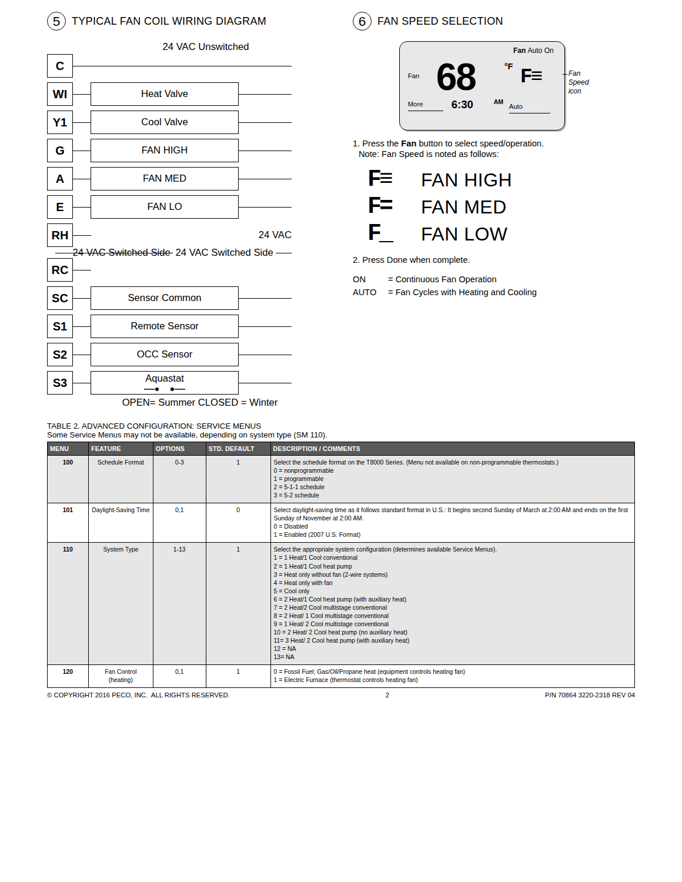5 TYPICAL FAN COIL WIRING DIAGRAM
24 VAC Unswitched
| C | | |
| WI | | Heat Valve | |
| Y1 | | Cool Valve | |
| G | | FAN HIGH | |
| A | | FAN MED | |
| E | | FAN LO | |
| RH | | 24 VAC |
| | 24 VAC Switched Side 24 VAC Switched Side |
| RC | | |
| SC | | Sensor Common | |
| S1 | | Remote Sensor | |
| S2 | | OCC Sensor | |
| S3 | | Aquastat | |
OPEN= Summer CLOSED = Winter
6 FAN SPEED SELECTION
Fan Auto On
Fan
68
°F
F≡
More
6:30
AM
Auto
Fan
Speed
icon
1. Press the Fan button to select speed/operation.
Note: Fan Speed is noted as follows:
F≡ FAN HIGH
F= FAN MED
F_ FAN LOW
2. Press Done when complete.
ON= Continuous Fan Operation
AUTO= Fan Cycles with Heating and Cooling
TABLE 2. ADVANCED CONFIGURATION: SERVICE MENUS
Some Service Menus may not be available, depending on system type (SM 110).
| MENU | FEATURE | OPTIONS | STD. DEFAULT | DESCRIPTION / COMMENTS |
| --- | --- | --- | --- | --- |
| 100 | Schedule Format | 0-3 | 1 | Select the schedule format on the T8000 Series. (Menu not available on non-programmable thermostats.) 0 = nonprogrammable 1 = programmable 2 = 5-1-1 schedule 3 = 5-2 schedule |
| 101 | Daylight-Saving Time | 0,1 | 0 | Select daylight-saving time as it follows standard format in U.S.: It begins second Sunday of March at 2:00 AM and ends on the first Sunday of November at 2:00 AM. 0 = Disabled 1 = Enabled (2007 U.S. Format) |
| 110 | System Type | 1-13 | 1 | Select the appropriate system configuration (determines available Service Menus). 1 = 1 Heat/1 Cool conventional 2 = 1 Heat/1 Cool heat pump 3 = Heat only without fan (2-wire systems) 4 = Heat only with fan 5 = Cool only 6 = 2 Heat/1 Cool heat pump (with auxiliary heat) 7 = 2 Heat/2 Cool multistage conventional 8 = 2 Heat/ 1 Cool multistage conventional 9 = 1 Heat/ 2 Cool multistage conventional 10 = 2 Heat/ 2 Cool heat pump (no auxiliary heat) 11= 3 Heat/ 2 Cool heat pump (with auxiliary heat) 12 = NA 13= NA |
| 120 | Fan Control (heating) | 0,1 | 1 | 0 = Fossil Fuel; Gas/Oil/Propane heat (equipment controls heating fan) 1 = Electric Furnace (thermostat controls heating fan) |
© COPYRIGHT 2016 PECO, INC. ALL RIGHTS RESERVED.
2
P/N 70864 3220-2318 REV 04